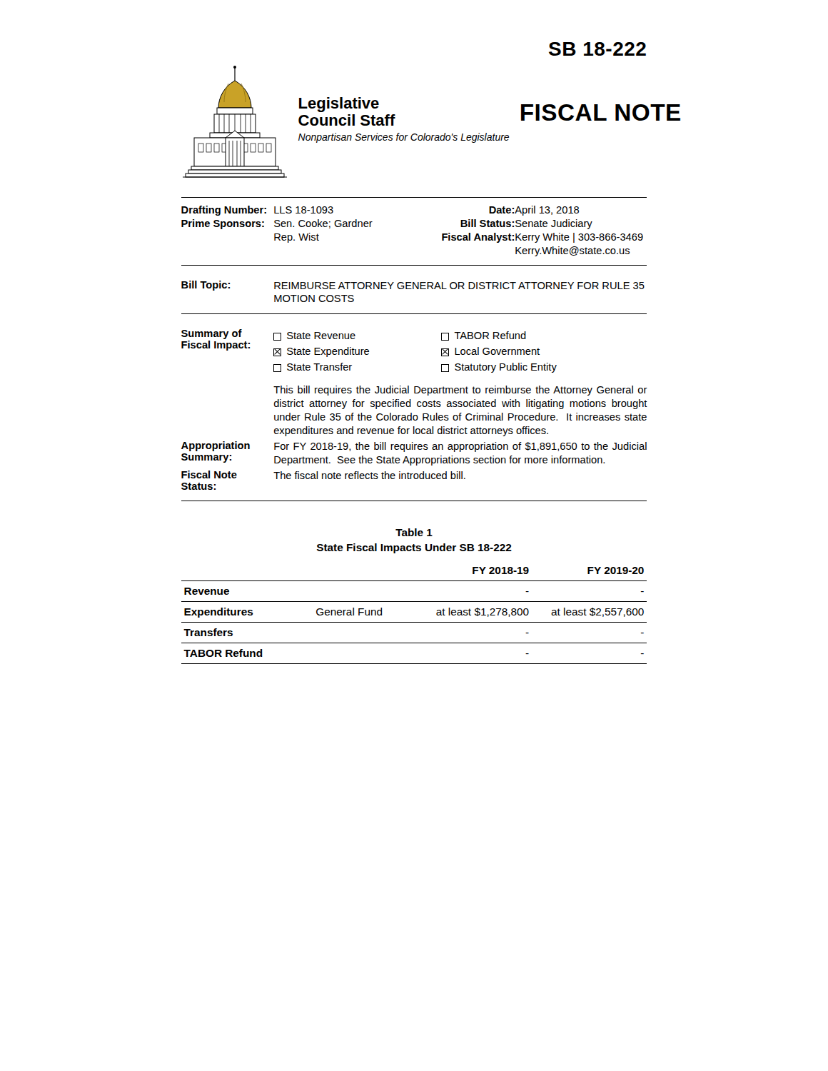SB 18-222
Legislative
Council Staff
Nonpartisan Services for Colorado's Legislature
FISCAL NOTE
| Drafting Number: | LLS 18-1093 | Date: | April 13, 2018 |
| Prime Sponsors: | Sen. Cooke; Gardner | Bill Status: | Senate Judiciary |
| | Rep. Wist | Fiscal Analyst: | Kerry White / 303-866-3469 |
| | | | Kerry.White@state.co.us |
| Bill Topic: | REIMBURSE ATTORNEY GENERAL OR DISTRICT ATTORNEY FOR RULE 35 MOTION COSTS |
| Summary of Fiscal Impact: | State Revenue State Expenditure State Transfer TABOR Refund Local Government Statutory Public Entity This bill requires the Judicial Department to reimburse the Attorney General or district attorney for specified costs associated with litigating motions brought under Rule 35 of the Colorado Rules of Criminal Procedure. It increases state expenditures and revenue for local district attorneys offices. |
| Appropriation Summary: | For FY 2018-19, the bill requires an appropriation of $1,891,650 to the Judicial Department. See the State Appropriations section for more information. |
| Fiscal Note Status: | The fiscal note reflects the introduced bill. |
Table 1
State Fiscal Impacts Under SB 18-222
| | | FY 2018-19 | FY 2019-20 |
| --- | --- | --- | --- |
| Revenue | | - | - |
| Expenditures | General Fund | at least $1,278,800 | at least $2,557,600 |
| Transfers | | - | - |
| TABOR Refund | | - | - |